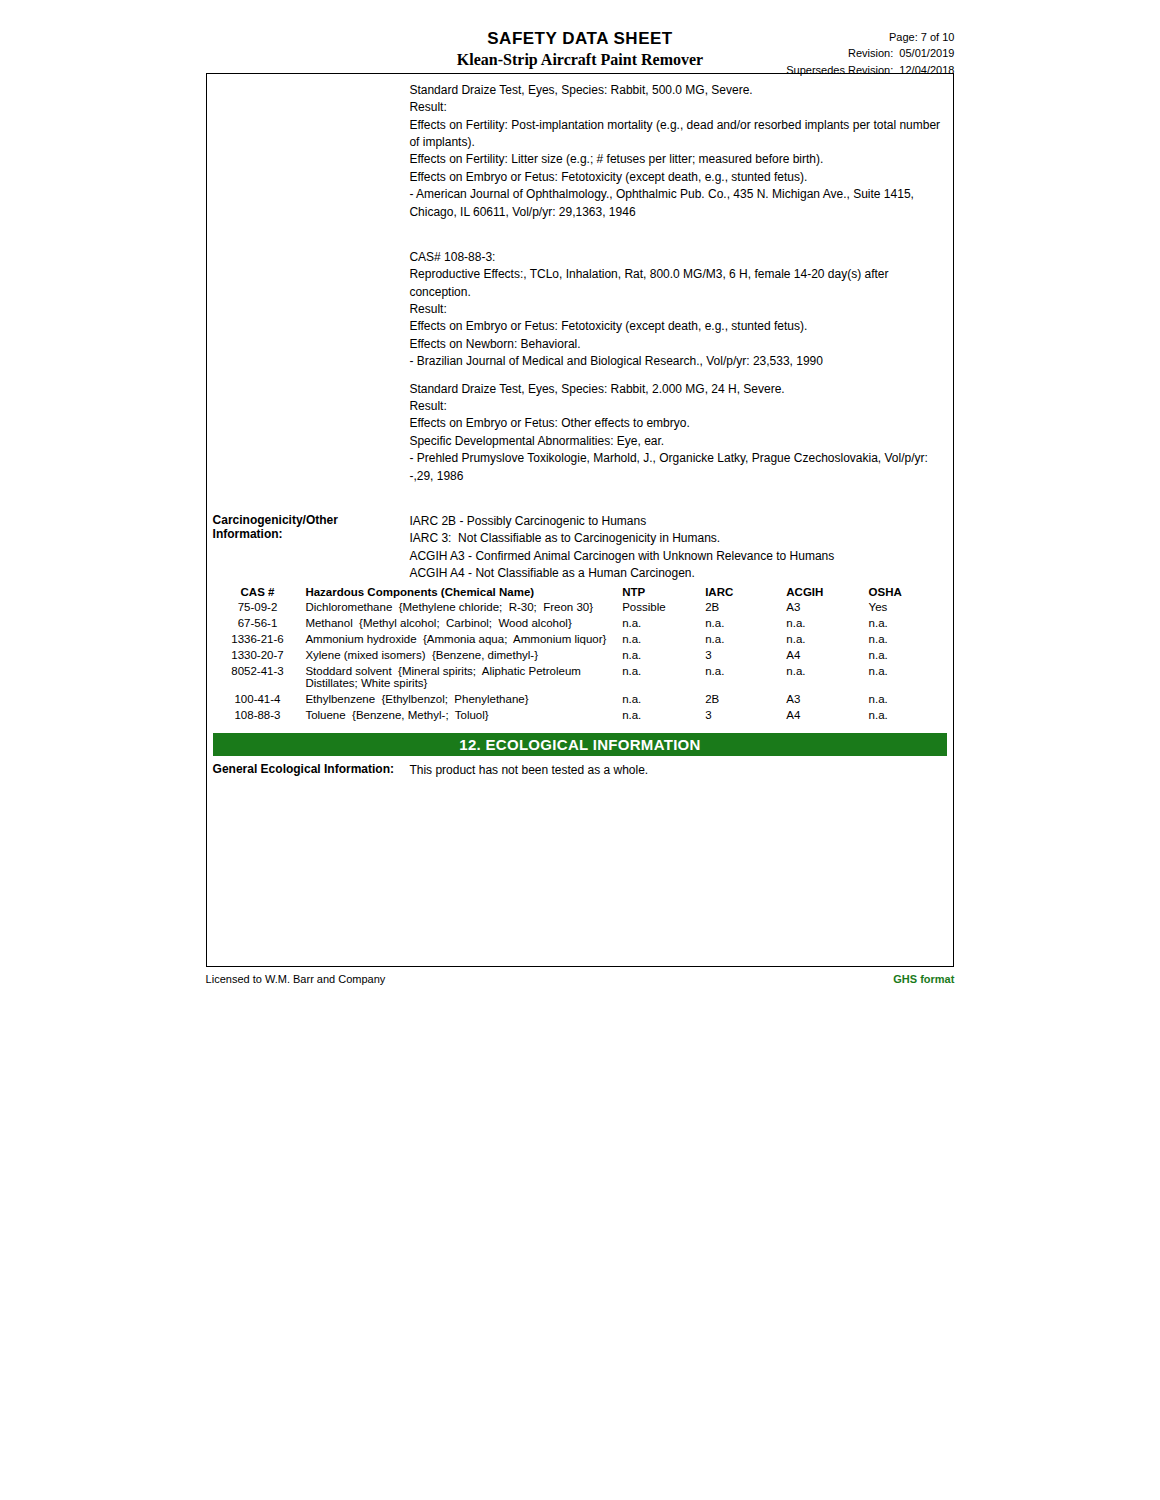SAFETY DATA SHEET
Klean-Strip Aircraft Paint Remover
Page: 7 of 10
Revision: 05/01/2019
Supersedes Revision: 12/04/2018
Standard Draize Test, Eyes, Species: Rabbit, 500.0 MG, Severe.
Result:
Effects on Fertility: Post-implantation mortality (e.g., dead and/or resorbed implants per total number of implants).
Effects on Fertility: Litter size (e.g.; # fetuses per litter; measured before birth).
Effects on Embryo or Fetus: Fetotoxicity (except death, e.g., stunted fetus).
- American Journal of Ophthalmology., Ophthalmic Pub. Co., 435 N. Michigan Ave., Suite 1415, Chicago, IL 60611, Vol/p/yr: 29,1363, 1946
CAS# 108-88-3:
Reproductive Effects:, TCLo, Inhalation, Rat, 800.0 MG/M3, 6 H, female 14-20 day(s) after conception.
Result:
Effects on Embryo or Fetus: Fetotoxicity (except death, e.g., stunted fetus).
Effects on Newborn: Behavioral.
- Brazilian Journal of Medical and Biological Research., Vol/p/yr: 23,533, 1990
Standard Draize Test, Eyes, Species: Rabbit, 2.000 MG, 24 H, Severe.
Result:
Effects on Embryo or Fetus: Other effects to embryo.
Specific Developmental Abnormalities: Eye, ear.
- Prehled Prumyslove Toxikologie, Marhold, J., Organicke Latky, Prague Czechoslovakia, Vol/p/yr: -,29, 1986
Carcinogenicity/Other Information:
IARC 2B - Possibly Carcinogenic to Humans
IARC 3: Not Classifiable as to Carcinogenicity in Humans.
ACGIH A3 - Confirmed Animal Carcinogen with Unknown Relevance to Humans
ACGIH A4 - Not Classifiable as a Human Carcinogen.
| CAS # | Hazardous Components (Chemical Name) | NTP | IARC | ACGIH | OSHA |
| --- | --- | --- | --- | --- | --- |
| 75-09-2 | Dichloromethane {Methylene chloride; R-30; Freon 30} | Possible | 2B | A3 | Yes |
| 67-56-1 | Methanol {Methyl alcohol; Carbinol; Wood alcohol} | n.a. | n.a. | n.a. | n.a. |
| 1336-21-6 | Ammonium hydroxide {Ammonia aqua; Ammonium liquor} | n.a. | n.a. | n.a. | n.a. |
| 1330-20-7 | Xylene (mixed isomers) {Benzene, dimethyl-} | n.a. | 3 | A4 | n.a. |
| 8052-41-3 | Stoddard solvent {Mineral spirits; Aliphatic Petroleum Distillates; White spirits} | n.a. | n.a. | n.a. | n.a. |
| 100-41-4 | Ethylbenzene {Ethylbenzol; Phenylethane} | n.a. | 2B | A3 | n.a. |
| 108-88-3 | Toluene {Benzene, Methyl-; Toluol} | n.a. | 3 | A4 | n.a. |
12. ECOLOGICAL INFORMATION
General Ecological Information:
This product has not been tested as a whole.
Licensed to W.M. Barr and Company
GHS format